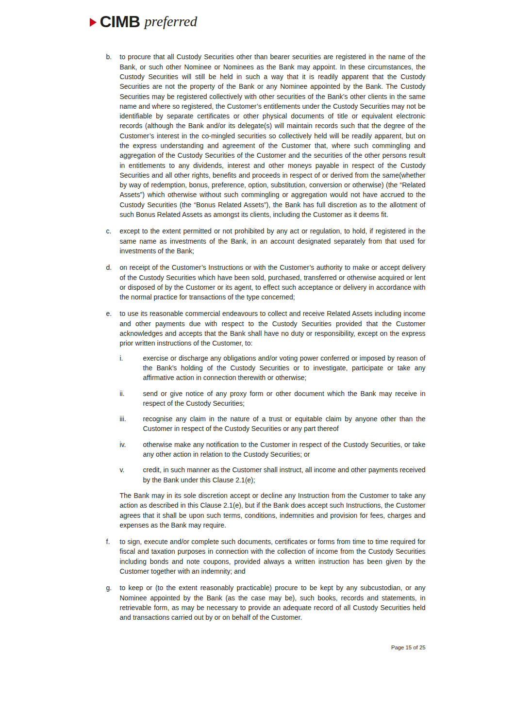CIMB preferred
b.
to procure that all Custody Securities other than bearer securities are registered in the name of the Bank, or such other Nominee or Nominees as the Bank may appoint. In these circumstances, the Custody Securities will still be held in such a way that it is readily apparent that the Custody Securities are not the property of the Bank or any Nominee appointed by the Bank. The Custody Securities may be registered collectively with other securities of the Bank’s other clients in the same name and where so registered, the Customer’s entitlements under the Custody Securities may not be identifiable by separate certificates or other physical documents of title or equivalent electronic records (although the Bank and/or its delegate(s) will maintain records such that the degree of the Customer’s interest in the co-mingled securities so collectively held will be readily apparent, but on the express understanding and agreement of the Customer that, where such commingling and aggregation of the Custody Securities of the Customer and the securities of the other persons result in entitlements to any dividends, interest and other moneys payable in respect of the Custody Securities and all other rights, benefits and proceeds in respect of or derived from the same(whether by way of redemption, bonus, preference, option, substitution, conversion or otherwise) (the “Related Assets”) which otherwise without such commingling or aggregation would not have accrued to the Custody Securities (the “Bonus Related Assets”), the Bank has full discretion as to the allotment of such Bonus Related Assets as amongst its clients, including the Customer as it deems fit.
c.
except to the extent permitted or not prohibited by any act or regulation, to hold, if registered in the same name as investments of the Bank, in an account designated separately from that used for investments of the Bank;
d.
on receipt of the Customer’s Instructions or with the Customer’s authority to make or accept delivery of the Custody Securities which have been sold, purchased, transferred or otherwise acquired or lent or disposed of by the Customer or its agent, to effect such acceptance or delivery in accordance with the normal practice for transactions of the type concerned;
e.
to use its reasonable commercial endeavours to collect and receive Related Assets including income and other payments due with respect to the Custody Securities provided that the Customer acknowledges and accepts that the Bank shall have no duty or responsibility, except on the express prior written instructions of the Customer, to:
i.
exercise or discharge any obligations and/or voting power conferred or imposed by reason of the Bank’s holding of the Custody Securities or to investigate, participate or take any affirmative action in connection therewith or otherwise;
ii.
send or give notice of any proxy form or other document which the Bank may receive in respect of the Custody Securities;
iii.
recognise any claim in the nature of a trust or equitable claim by anyone other than the Customer in respect of the Custody Securities or any part thereof
iv.
otherwise make any notification to the Customer in respect of the Custody Securities, or take any other action in relation to the Custody Securities; or
v.
credit, in such manner as the Customer shall instruct, all income and other payments received by the Bank under this Clause 2.1(e);
The Bank may in its sole discretion accept or decline any Instruction from the Customer to take any action as described in this Clause 2.1(e), but if the Bank does accept such Instructions, the Customer agrees that it shall be upon such terms, conditions, indemnities and provision for fees, charges and expenses as the Bank may require.
f.
to sign, execute and/or complete such documents, certificates or forms from time to time required for fiscal and taxation purposes in connection with the collection of income from the Custody Securities including bonds and note coupons, provided always a written instruction has been given by the Customer together with an indemnity; and
g.
to keep or (to the extent reasonably practicable) procure to be kept by any subcustodian, or any Nominee appointed by the Bank (as the case may be), such books, records and statements, in retrievable form, as may be necessary to provide an adequate record of all Custody Securities held and transactions carried out by or on behalf of the Customer.
Page 15 of 25